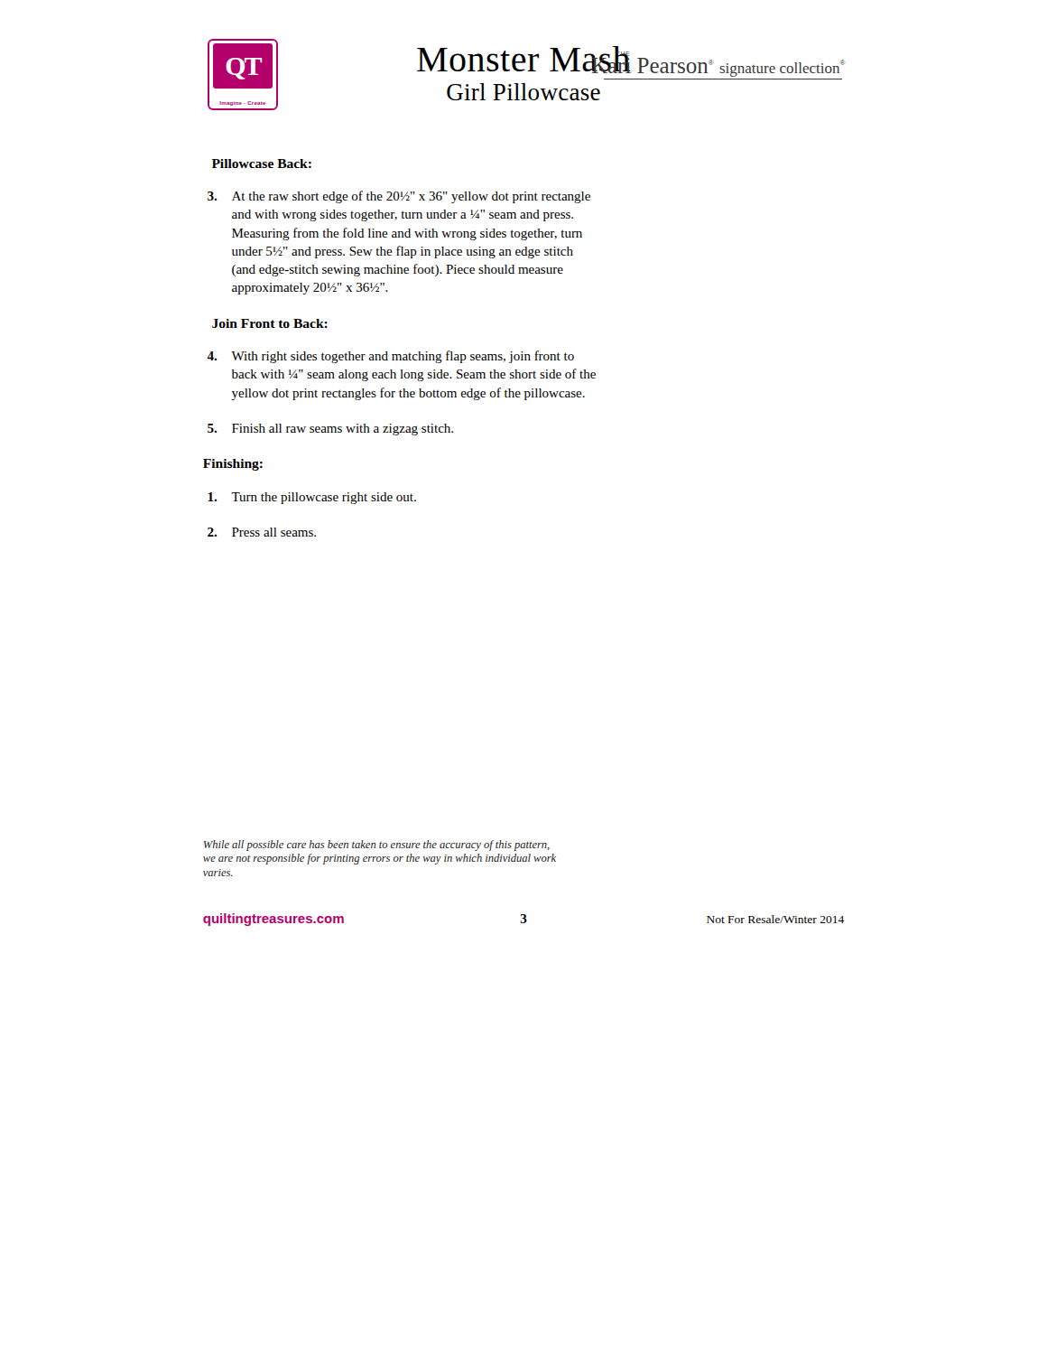QT
Imagine · Create
Monster Mash
Girl Pillowcase
THE Kari Pearson® signature collection®
Pillowcase Back:
3. At the raw short edge of the 20½" x 36" yellow dot print rectangle and with wrong sides together, turn under a ¼" seam and press. Measuring from the fold line and with wrong sides together, turn under 5½" and press. Sew the flap in place using an edge stitch (and edge-stitch sewing machine foot). Piece should measure approximately 20½" x 36½".
Join Front to Back:
4. With right sides together and matching flap seams, join front to back with ¼" seam along each long side. Seam the short side of the yellow dot print rectangles for the bottom edge of the pillowcase.
5. Finish all raw seams with a zigzag stitch.
Finishing:
1. Turn the pillowcase right side out.
2. Press all seams.
While all possible care has been taken to ensure the accuracy of this pattern, we are not responsible for printing errors or the way in which individual work varies.
quiltingtreasures.com 3 Not For Resale/Winter 2014